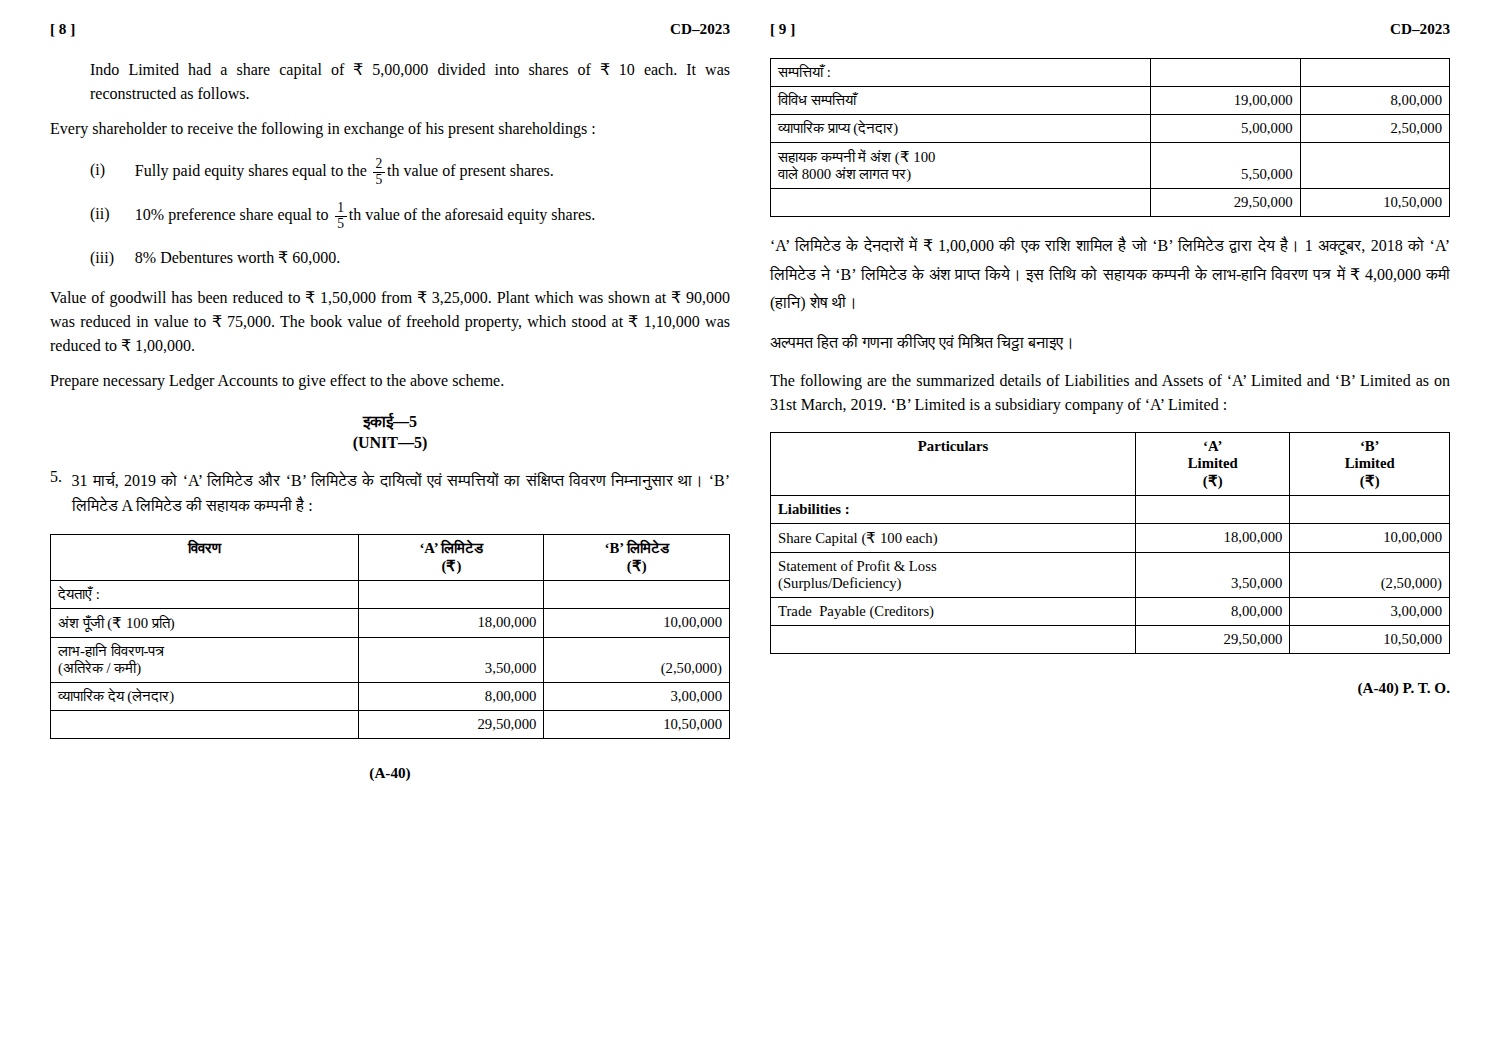[ 8 ] CD–2023
Indo Limited had a share capital of ₹ 5,00,000 divided into shares of ₹ 10 each. It was reconstructed as follows.
Every shareholder to receive the following in exchange of his present shareholdings :
(i) Fully paid equity shares equal to the 25th value of present shares.
(ii) 10% preference share equal to 15th value of the aforesaid equity shares.
(iii) 8% Debentures worth ₹ 60,000.
Value of goodwill has been reduced to ₹ 1,50,000 from ₹ 3,25,000. Plant which was shown at ₹ 90,000 was reduced in value to ₹ 75,000. The book value of freehold property, which stood at ₹ 1,10,000 was reduced to ₹ 1,00,000.
Prepare necessary Ledger Accounts to give effect to the above scheme.
इकाई—5
(UNIT—5)
5. 31 मार्च, 2019 को ‘A’ लिमिटेड और ‘B’ लिमिटेड के दायित्वों एवं सम्पत्तियों का संक्षिप्त विवरण निम्नानुसार था। ‘B’ लिमिटेड A लिमिटेड की सहायक कम्पनी है :
| विवरण | ‘A’ लिमिटेड ( ₹ ) | ‘B’ लिमिटेड ( ₹ ) |
| --- | --- | --- |
| देयताएँ : | | |
| अंश पूँजी ( ₹ 100 प्रति) | 18,00,000 | 10,00,000 |
| लाभ-हानि विवरण-पत्र (अतिरेक / कमी) | 3,50,000 | (2,50,000) |
| व्यापारिक देय (लेनदार) | 8,00,000 | 3,00,000 |
| | 29,50,000 | 10,50,000 |
(A-40)
[ 9 ] CD–2023
| सम्पत्तियाँ : | | |
| विविध सम्पत्तियाँ | 19,00,000 | 8,00,000 |
| व्यापारिक प्राप्य (देनदार) | 5,00,000 | 2,50,000 |
| सहायक कम्पनी में अंश ( ₹ 100 वाले 8000 अंश लागत पर) | 5,50,000 | |
| | 29,50,000 | 10,50,000 |
‘A’ लिमिटेड के देनदारों में ₹ 1,00,000 की एक राशि शामिल है जो ‘B’ लिमिटेड द्वारा देय है। 1 अक्टूबर, 2018 को ‘A’ लिमिटेड ने ‘B’ लिमिटेड के अंश प्राप्त किये। इस तिथि को सहायक कम्पनी के लाभ-हानि विवरण पत्र में ₹ 4,00,000 कमी (हानि) शेष थी।
अल्पमत हित की गणना कीजिए एवं मिश्रित चिट्ठा बनाइए।
The following are the summarized details of Liabilities and Assets of ‘A’ Limited and ‘B’ Limited as on 31st March, 2019. ‘B’ Limited is a subsidiary company of ‘A’ Limited :
| Particulars | ‘A’ Limited ( ₹ ) | ‘B’ Limited ( ₹ ) |
| --- | --- | --- |
| Liabilities : | | |
| Share Capital ( ₹ 100 each) | 18,00,000 | 10,00,000 |
| Statement of Profit & Loss (Surplus/Deficiency) | 3,50,000 | (2,50,000) |
| Trade Payable (Creditors) | 8,00,000 | 3,00,000 |
| | 29,50,000 | 10,50,000 |
(A-40) P. T. O.